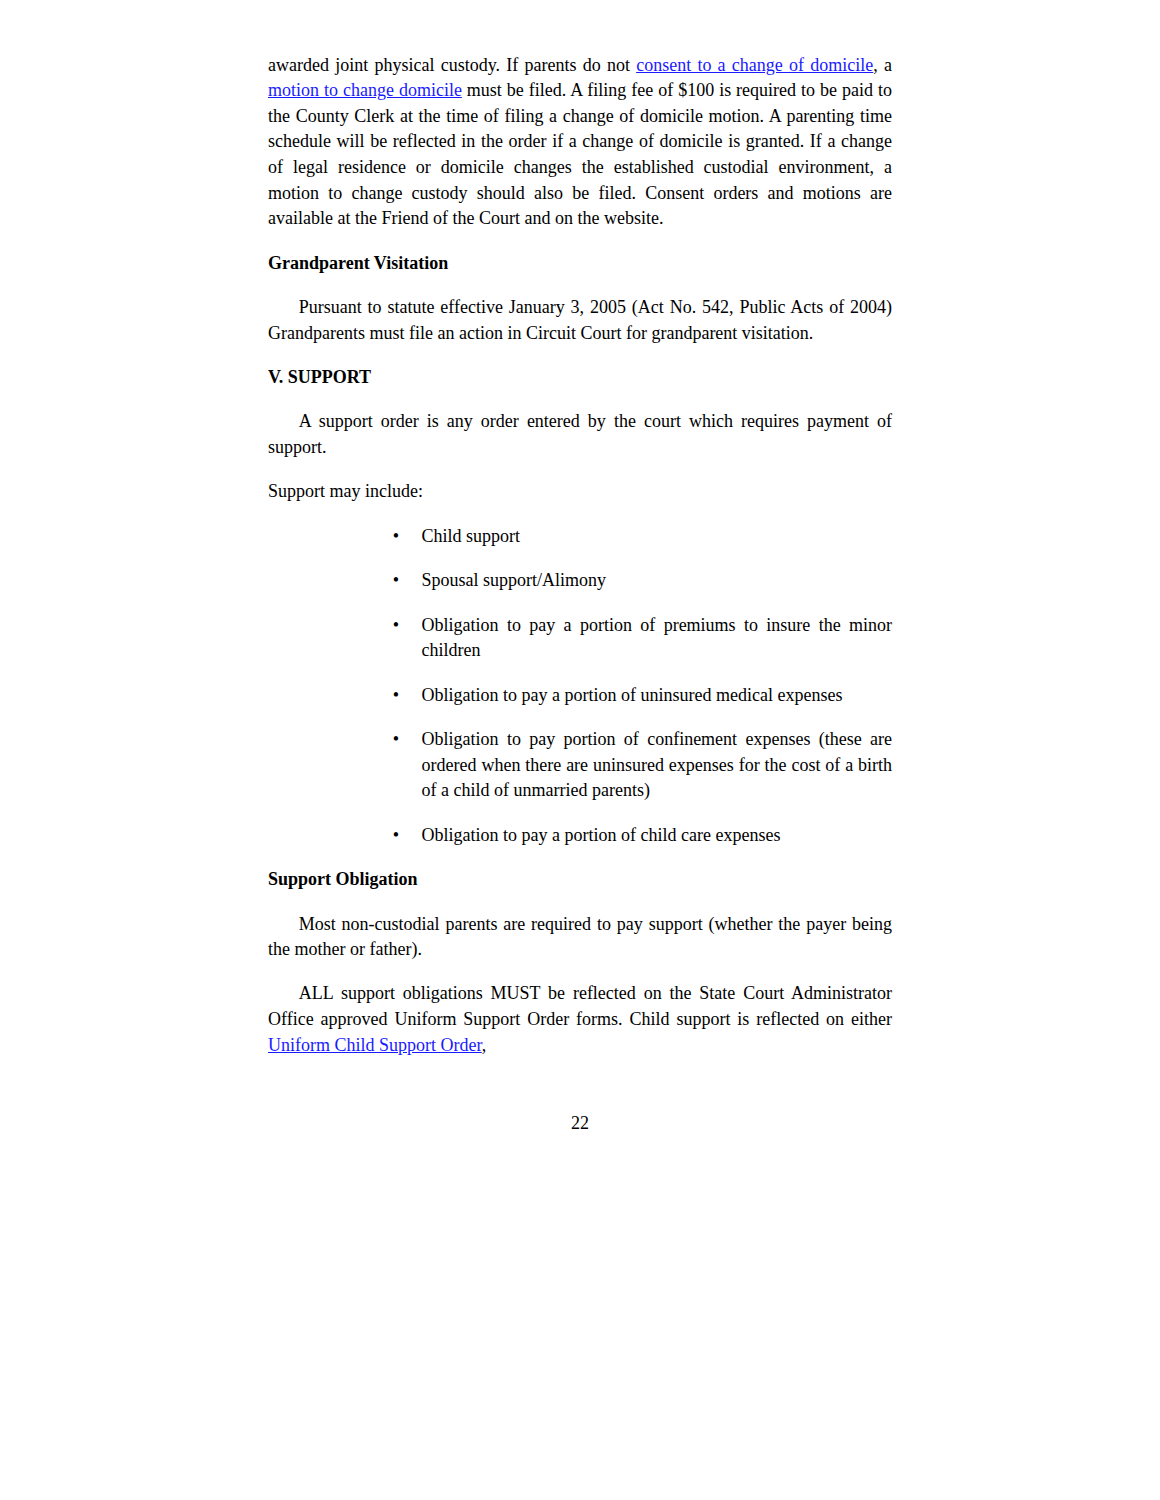awarded joint physical custody. If parents do not consent to a change of domicile, a motion to change domicile must be filed. A filing fee of $100 is required to be paid to the County Clerk at the time of filing a change of domicile motion. A parenting time schedule will be reflected in the order if a change of domicile is granted. If a change of legal residence or domicile changes the established custodial environment, a motion to change custody should also be filed. Consent orders and motions are available at the Friend of the Court and on the website.
Grandparent Visitation
Pursuant to statute effective January 3, 2005 (Act No. 542, Public Acts of 2004) Grandparents must file an action in Circuit Court for grandparent visitation.
V. SUPPORT
A support order is any order entered by the court which requires payment of support.
Support may include:
Child support
Spousal support/Alimony
Obligation to pay a portion of premiums to insure the minor children
Obligation to pay a portion of uninsured medical expenses
Obligation to pay portion of confinement expenses (these are ordered when there are uninsured expenses for the cost of a birth of a child of unmarried parents)
Obligation to pay a portion of child care expenses
Support Obligation
Most non-custodial parents are required to pay support (whether the payer being the mother or father).
ALL support obligations MUST be reflected on the State Court Administrator Office approved Uniform Support Order forms. Child support is reflected on either Uniform Child Support Order,
22